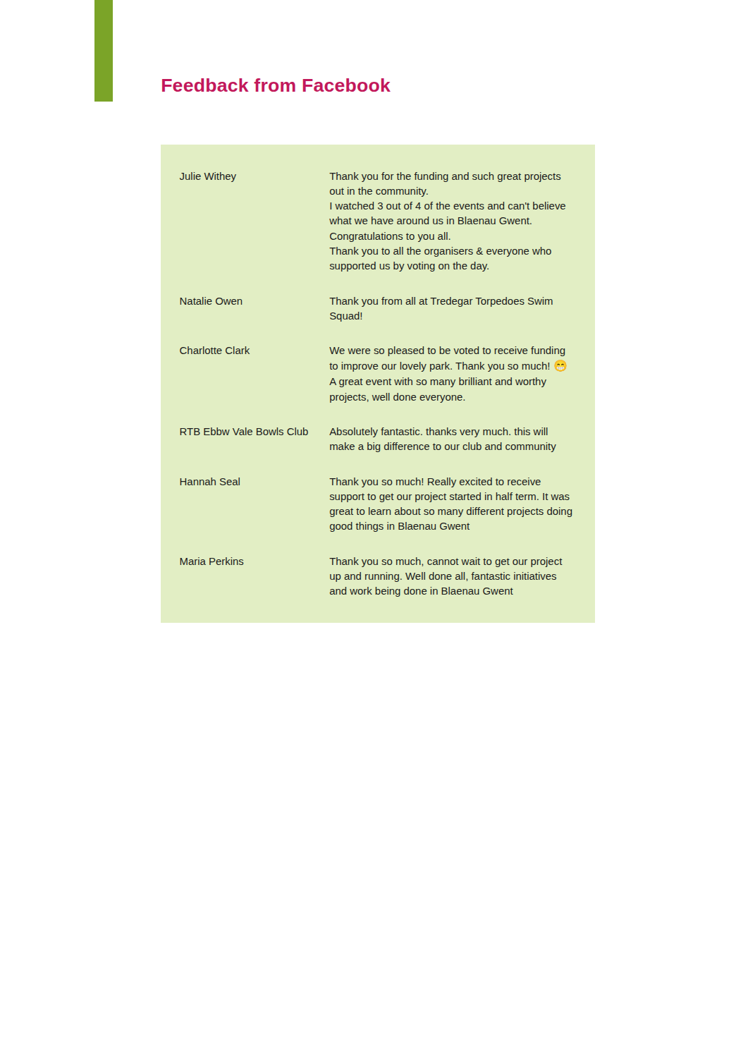Feedback from Facebook
| Julie Withey | Thank you for the funding and such great projects out in the community. I watched 3 out of 4 of the events and can't believe what we have around us in Blaenau Gwent. Congratulations to you all. Thank you to all the organisers & everyone who supported us by voting on the day. |
| Natalie Owen | Thank you from all at Tredegar Torpedoes Swim Squad! |
| Charlotte Clark | We were so pleased to be voted to receive funding to improve our lovely park. Thank you so much! 😁 A great event with so many brilliant and worthy projects, well done everyone. |
| RTB Ebbw Vale Bowls Club | Absolutely fantastic. thanks very much. this will make a big difference to our club and community |
| Hannah Seal | Thank you so much! Really excited to receive support to get our project started in half term. It was great to learn about so many different projects doing good things in Blaenau Gwent |
| Maria Perkins | Thank you so much, cannot wait to get our project up and running. Well done all, fantastic initiatives and work being done in Blaenau Gwent |